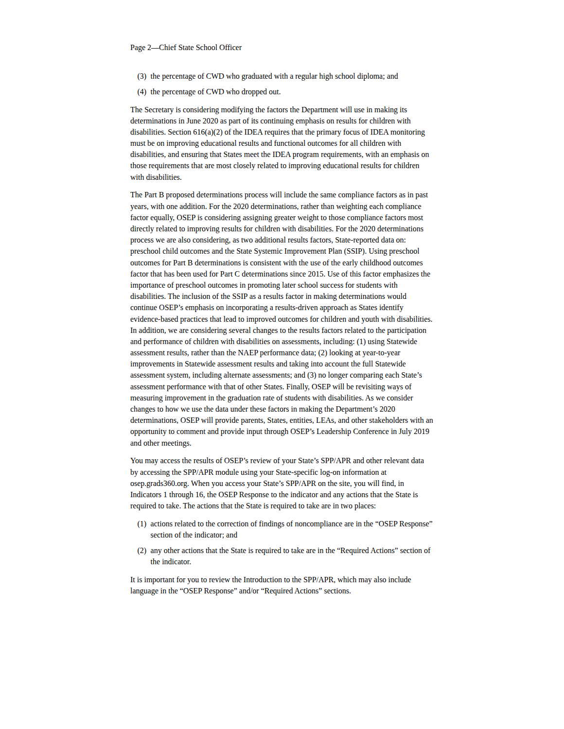Page 2—Chief State School Officer
(3) the percentage of CWD who graduated with a regular high school diploma; and
(4) the percentage of CWD who dropped out.
The Secretary is considering modifying the factors the Department will use in making its determinations in June 2020 as part of its continuing emphasis on results for children with disabilities. Section 616(a)(2) of the IDEA requires that the primary focus of IDEA monitoring must be on improving educational results and functional outcomes for all children with disabilities, and ensuring that States meet the IDEA program requirements, with an emphasis on those requirements that are most closely related to improving educational results for children with disabilities.
The Part B proposed determinations process will include the same compliance factors as in past years, with one addition. For the 2020 determinations, rather than weighting each compliance factor equally, OSEP is considering assigning greater weight to those compliance factors most directly related to improving results for children with disabilities. For the 2020 determinations process we are also considering, as two additional results factors, State-reported data on: preschool child outcomes and the State Systemic Improvement Plan (SSIP). Using preschool outcomes for Part B determinations is consistent with the use of the early childhood outcomes factor that has been used for Part C determinations since 2015. Use of this factor emphasizes the importance of preschool outcomes in promoting later school success for students with disabilities. The inclusion of the SSIP as a results factor in making determinations would continue OSEP’s emphasis on incorporating a results-driven approach as States identify evidence-based practices that lead to improved outcomes for children and youth with disabilities. In addition, we are considering several changes to the results factors related to the participation and performance of children with disabilities on assessments, including: (1) using Statewide assessment results, rather than the NAEP performance data; (2) looking at year-to-year improvements in Statewide assessment results and taking into account the full Statewide assessment system, including alternate assessments; and (3) no longer comparing each State’s assessment performance with that of other States. Finally, OSEP will be revisiting ways of measuring improvement in the graduation rate of students with disabilities. As we consider changes to how we use the data under these factors in making the Department’s 2020 determinations, OSEP will provide parents, States, entities, LEAs, and other stakeholders with an opportunity to comment and provide input through OSEP’s Leadership Conference in July 2019 and other meetings.
You may access the results of OSEP’s review of your State’s SPP/APR and other relevant data by accessing the SPP/APR module using your State-specific log-on information at osep.grads360.org. When you access your State’s SPP/APR on the site, you will find, in Indicators 1 through 16, the OSEP Response to the indicator and any actions that the State is required to take. The actions that the State is required to take are in two places:
(1) actions related to the correction of findings of noncompliance are in the “OSEP Response” section of the indicator; and
(2) any other actions that the State is required to take are in the “Required Actions” section of the indicator.
It is important for you to review the Introduction to the SPP/APR, which may also include language in the “OSEP Response” and/or “Required Actions” sections.